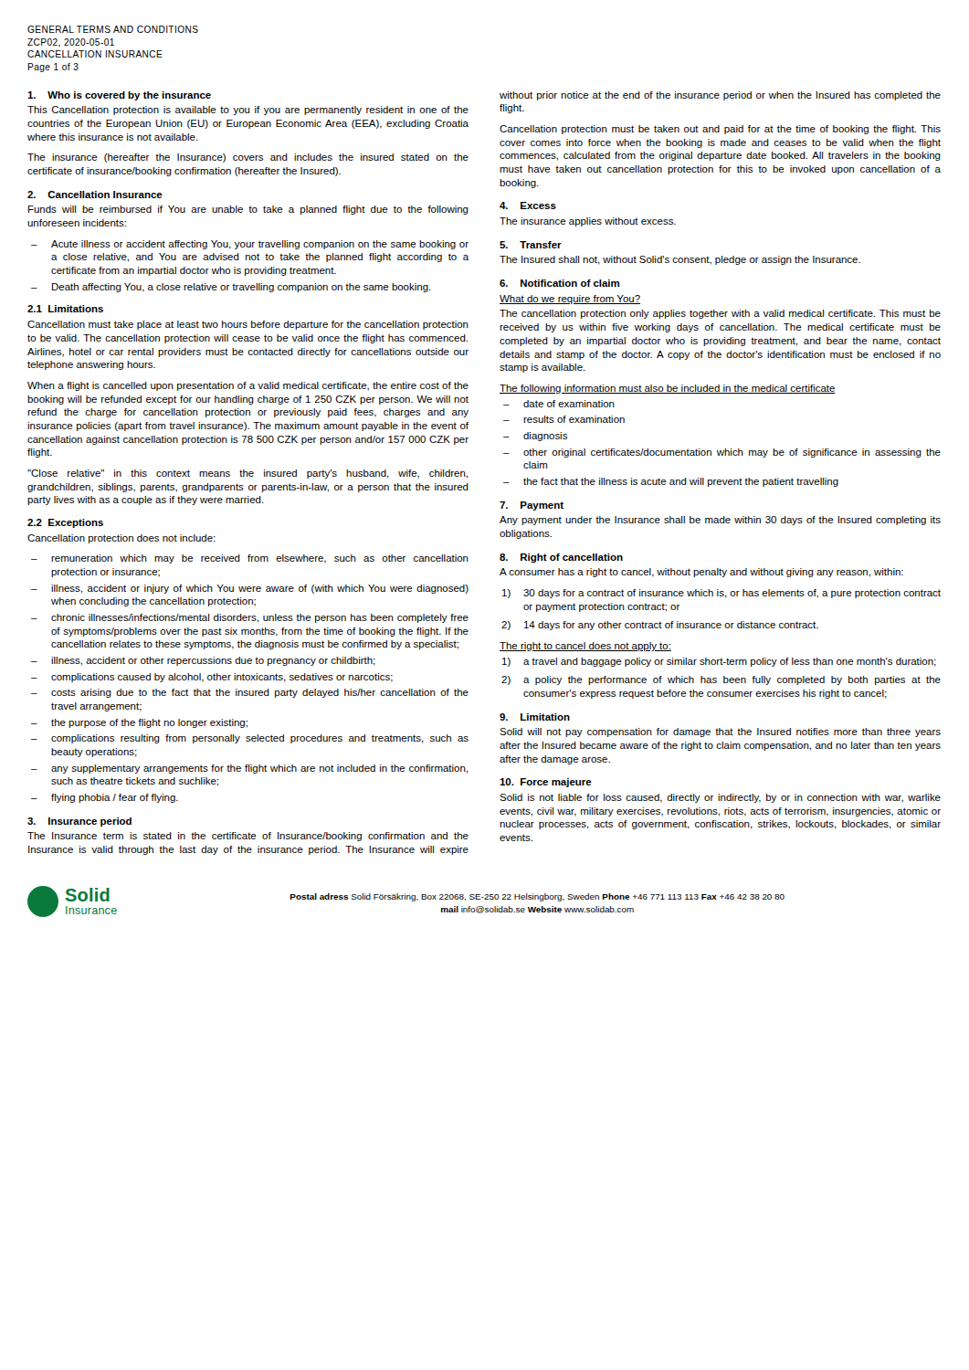GENERAL TERMS AND CONDITIONS
ZCP02, 2020-05-01
CANCELLATION INSURANCE
Page 1 of 3
1. Who is covered by the insurance
This Cancellation protection is available to you if you are permanently resident in one of the countries of the European Union (EU) or European Economic Area (EEA), excluding Croatia where this insurance is not available.
The insurance (hereafter the Insurance) covers and includes the insured stated on the certificate of insurance/booking confirmation (hereafter the Insured).
2. Cancellation Insurance
Funds will be reimbursed if You are unable to take a planned flight due to the following unforeseen incidents:
Acute illness or accident affecting You, your travelling companion on the same booking or a close relative, and You are advised not to take the planned flight according to a certificate from an impartial doctor who is providing treatment.
Death affecting You, a close relative or travelling companion on the same booking.
2.1 Limitations
Cancellation must take place at least two hours before departure for the cancellation protection to be valid. The cancellation protection will cease to be valid once the flight has commenced. Airlines, hotel or car rental providers must be contacted directly for cancellations outside our telephone answering hours.
When a flight is cancelled upon presentation of a valid medical certificate, the entire cost of the booking will be refunded except for our handling charge of 1 250 CZK per person. We will not refund the charge for cancellation protection or previously paid fees, charges and any insurance policies (apart from travel insurance). The maximum amount payable in the event of cancellation against cancellation protection is 78 500 CZK per person and/or 157 000 CZK per flight.
"Close relative" in this context means the insured party's husband, wife, children, grandchildren, siblings, parents, grandparents or parents-in-law, or a person that the insured party lives with as a couple as if they were married.
2.2 Exceptions
Cancellation protection does not include:
remuneration which may be received from elsewhere, such as other cancellation protection or insurance;
illness, accident or injury of which You were aware of (with which You were diagnosed) when concluding the cancellation protection;
chronic illnesses/infections/mental disorders, unless the person has been completely free of symptoms/problems over the past six months, from the time of booking the flight. If the cancellation relates to these symptoms, the diagnosis must be confirmed by a specialist;
illness, accident or other repercussions due to pregnancy or childbirth;
complications caused by alcohol, other intoxicants, sedatives or narcotics;
costs arising due to the fact that the insured party delayed his/her cancellation of the travel arrangement;
the purpose of the flight no longer existing;
complications resulting from personally selected procedures and treatments, such as beauty operations;
any supplementary arrangements for the flight which are not included in the confirmation, such as theatre tickets and suchlike;
flying phobia / fear of flying.
3. Insurance period
The Insurance term is stated in the certificate of Insurance/booking confirmation and the Insurance is valid through the last day of the insurance period. The Insurance will expire without prior notice at the end of the insurance period or when the Insured has completed the flight.
Cancellation protection must be taken out and paid for at the time of booking the flight. This cover comes into force when the booking is made and ceases to be valid when the flight commences, calculated from the original departure date booked. All travelers in the booking must have taken out cancellation protection for this to be invoked upon cancellation of a booking.
4. Excess
The insurance applies without excess.
5. Transfer
The Insured shall not, without Solid's consent, pledge or assign the Insurance.
6. Notification of claim
What do we require from You?
The cancellation protection only applies together with a valid medical certificate. This must be received by us within five working days of cancellation. The medical certificate must be completed by an impartial doctor who is providing treatment, and bear the name, contact details and stamp of the doctor. A copy of the doctor's identification must be enclosed if no stamp is available.
The following information must also be included in the medical certificate
date of examination
results of examination
diagnosis
other original certificates/documentation which may be of significance in assessing the claim
the fact that the illness is acute and will prevent the patient travelling
7. Payment
Any payment under the Insurance shall be made within 30 days of the Insured completing its obligations.
8. Right of cancellation
A consumer has a right to cancel, without penalty and without giving any reason, within:
30 days for a contract of insurance which is, or has elements of, a pure protection contract or payment protection contract; or
14 days for any other contract of insurance or distance contract.
The right to cancel does not apply to:
a travel and baggage policy or similar short-term policy of less than one month's duration;
a policy the performance of which has been fully completed by both parties at the consumer's express request before the consumer exercises his right to cancel;
9. Limitation
Solid will not pay compensation for damage that the Insured notifies more than three years after the Insured became aware of the right to claim compensation, and no later than ten years after the damage arose.
10. Force majeure
Solid is not liable for loss caused, directly or indirectly, by or in connection with war, warlike events, civil war, military exercises, revolutions, riots, acts of terrorism, insurgencies, atomic or nuclear processes, acts of government, confiscation, strikes, lockouts, blockades, or similar events.
Solid
Insurance
Postal adress Solid Försäkring, Box 22068, SE-250 22 Helsingborg, Sweden Phone +46 771 113 113 Fax +46 42 38 20 80
mail info@solidab.se Website www.solidab.com